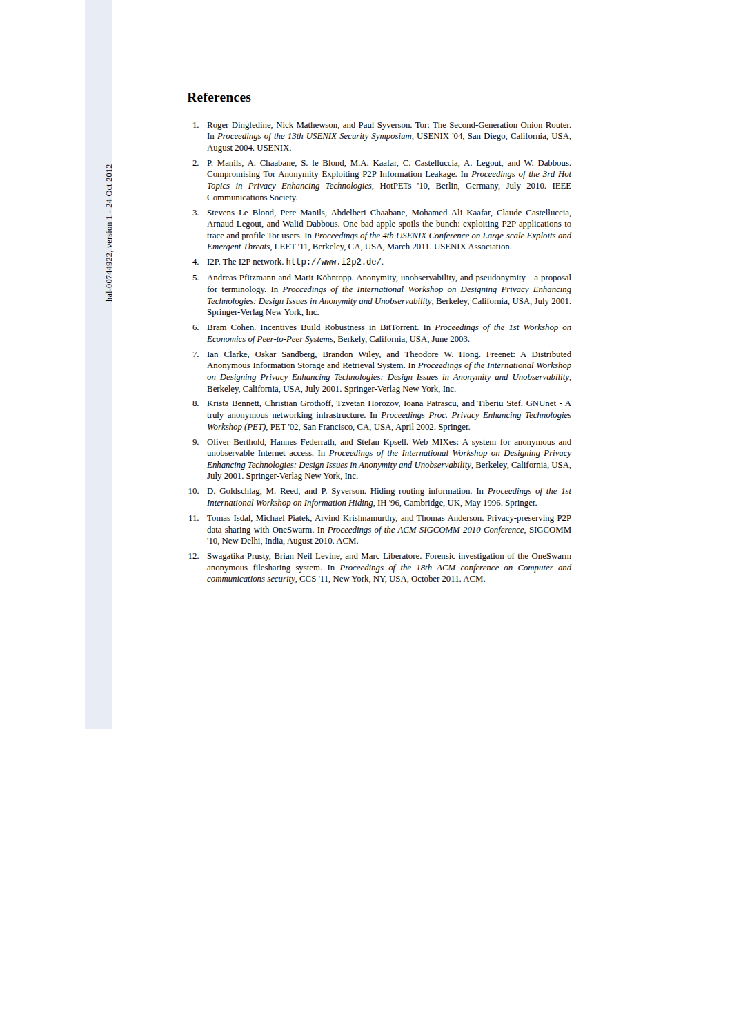hal-00744922, version 1 - 24 Oct 2012
References
1. Roger Dingledine, Nick Mathewson, and Paul Syverson. Tor: The Second-Generation Onion Router. In Proceedings of the 13th USENIX Security Symposium, USENIX '04, San Diego, California, USA, August 2004. USENIX.
2. P. Manils, A. Chaabane, S. le Blond, M.A. Kaafar, C. Castelluccia, A. Legout, and W. Dabbous. Compromising Tor Anonymity Exploiting P2P Information Leakage. In Proceedings of the 3rd Hot Topics in Privacy Enhancing Technologies, HotPETs '10, Berlin, Germany, July 2010. IEEE Communications Society.
3. Stevens Le Blond, Pere Manils, Abdelberi Chaabane, Mohamed Ali Kaafar, Claude Castelluccia, Arnaud Legout, and Walid Dabbous. One bad apple spoils the bunch: exploiting P2P applications to trace and profile Tor users. In Proceedings of the 4th USENIX Conference on Large-scale Exploits and Emergent Threats, LEET '11, Berkeley, CA, USA, March 2011. USENIX Association.
4. I2P. The I2P network. http://www.i2p2.de/.
5. Andreas Pfitzmann and Marit Köhntopp. Anonymity, unobservability, and pseudonymity - a proposal for terminology. In Proccedings of the International Workshop on Designing Privacy Enhancing Technologies: Design Issues in Anonymity and Unobservability, Berkeley, California, USA, July 2001. Springer-Verlag New York, Inc.
6. Bram Cohen. Incentives Build Robustness in BitTorrent. In Proceedings of the 1st Workshop on Economics of Peer-to-Peer Systems, Berkely, California, USA, June 2003.
7. Ian Clarke, Oskar Sandberg, Brandon Wiley, and Theodore W. Hong. Freenet: A Distributed Anonymous Information Storage and Retrieval System. In Proceedings of the International Workshop on Designing Privacy Enhancing Technologies: Design Issues in Anonymity and Unobservability, Berkeley, California, USA, July 2001. Springer-Verlag New York, Inc.
8. Krista Bennett, Christian Grothoff, Tzvetan Horozov, Ioana Patrascu, and Tiberiu Stef. GNUnet - A truly anonymous networking infrastructure. In Proceedings Proc. Privacy Enhancing Technologies Workshop (PET), PET '02, San Francisco, CA, USA, April 2002. Springer.
9. Oliver Berthold, Hannes Federrath, and Stefan Kpsell. Web MIXes: A system for anonymous and unobservable Internet access. In Proceedings of the International Workshop on Designing Privacy Enhancing Technologies: Design Issues in Anonymity and Unobservability, Berkeley, California, USA, July 2001. Springer-Verlag New York, Inc.
10. D. Goldschlag, M. Reed, and P. Syverson. Hiding routing information. In Proceedings of the 1st International Workshop on Information Hiding, IH '96, Cambridge, UK, May 1996. Springer.
11. Tomas Isdal, Michael Piatek, Arvind Krishnamurthy, and Thomas Anderson. Privacy-preserving P2P data sharing with OneSwarm. In Proceedings of the ACM SIGCOMM 2010 Conference, SIGCOMM '10, New Delhi, India, August 2010. ACM.
12. Swagatika Prusty, Brian Neil Levine, and Marc Liberatore. Forensic investigation of the OneSwarm anonymous filesharing system. In Proceedings of the 18th ACM conference on Computer and communications security, CCS '11, New York, NY, USA, October 2011. ACM.